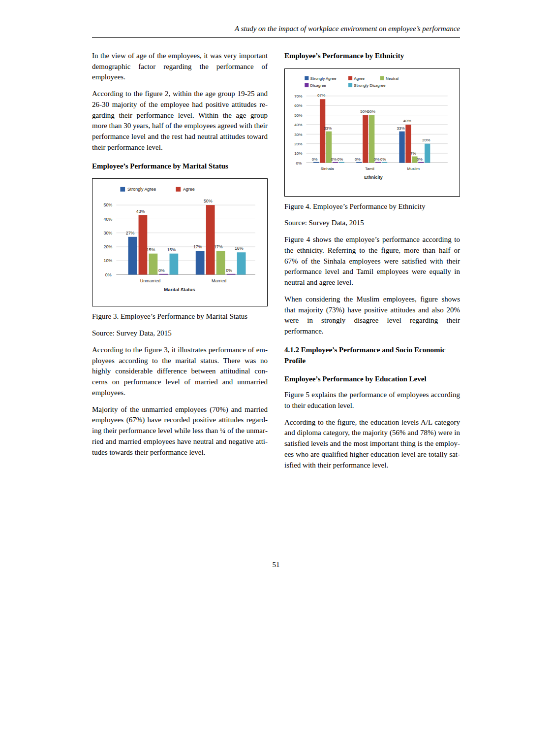A study on the impact of workplace environment on employee’s performance
In the view of age of the employees, it was very important demographic factor regarding the performance of employees.
According to the figure 2, within the age group 19-25 and 26-30 majority of the employee had positive attitudes regarding their performance level. Within the age group more than 30 years, half of the employees agreed with their performance level and the rest had neutral attitudes toward their performance level.
Employee’s Performance by Marital Status
Strongly Agree Agree 50% 40% 30% 20% 10% 0% 27% 43% 15% 0% 15% 17% 50% 17% 0% 16% Unmarried Married Marital Status
Figure 3. Employee’s Performance by Marital Status
Source: Survey Data, 2015
According to the figure 3, it illustrates performance of employees according to the marital status. There was no highly considerable difference between attitudinal concerns on performance level of married and unmarried employees.
Majority of the unmarried employees (70%) and married employees (67%) have recorded positive attitudes regarding their performance level while less than ¼ of the unmarried and married employees have neutral and negative attitudes towards their performance level.
Employee’s Performance by Ethnicity
Strongly Agree Agree Neutral Disagree Strongly Disagree 70% 60% 50% 40% 30% 20% 10% 0% 0% 67% 33% 0% 0% 0% 50% 50% 0% 0% 33% 40% 7% 0% 20% Sinhala Tamil Muslim Ethnicity
Figure 4. Employee’s Performance by Ethnicity
Source: Survey Data, 2015
Figure 4 shows the employee’s performance according to the ethnicity. Referring to the figure, more than half or 67% of the Sinhala employees were satisfied with their performance level and Tamil employees were equally in neutral and agree level.
When considering the Muslim employees, figure shows that majority (73%) have positive attitudes and also 20% were in strongly disagree level regarding their performance.
4.1.2 Employee’s Performance and Socio Economic Profile
Employee’s Performance by Education Level
Figure 5 explains the performance of employees according to their education level.
According to the figure, the education levels A/L category and diploma category, the majority (56% and 78%) were in satisfied levels and the most important thing is the employees who are qualified higher education level are totally satisfied with their performance level.
51